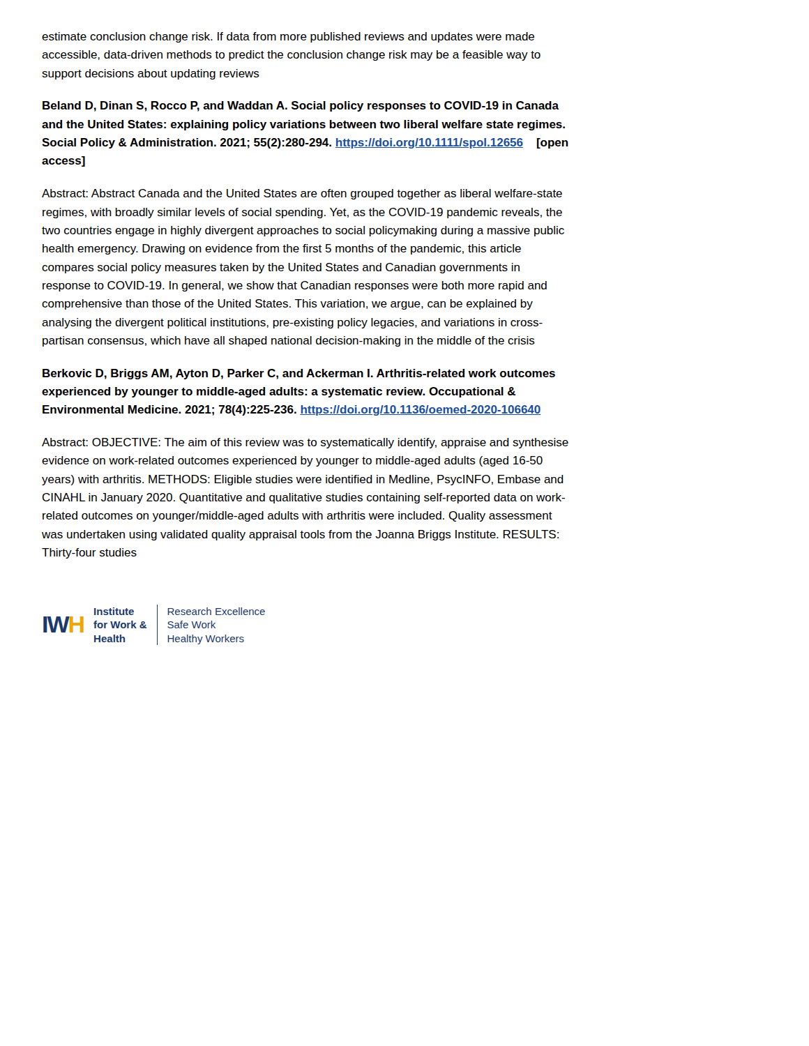estimate conclusion change risk. If data from more published reviews and updates were made accessible, data-driven methods to predict the conclusion change risk may be a feasible way to support decisions about updating reviews
Beland D, Dinan S, Rocco P, and Waddan A. Social policy responses to COVID-19 in Canada and the United States: explaining policy variations between two liberal welfare state regimes. Social Policy & Administration. 2021; 55(2):280-294. https://doi.org/10.1111/spol.12656 [open access]
Abstract: Abstract Canada and the United States are often grouped together as liberal welfare-state regimes, with broadly similar levels of social spending. Yet, as the COVID-19 pandemic reveals, the two countries engage in highly divergent approaches to social policymaking during a massive public health emergency. Drawing on evidence from the first 5 months of the pandemic, this article compares social policy measures taken by the United States and Canadian governments in response to COVID-19. In general, we show that Canadian responses were both more rapid and comprehensive than those of the United States. This variation, we argue, can be explained by analysing the divergent political institutions, pre-existing policy legacies, and variations in cross-partisan consensus, which have all shaped national decision-making in the middle of the crisis
Berkovic D, Briggs AM, Ayton D, Parker C, and Ackerman I. Arthritis-related work outcomes experienced by younger to middle-aged adults: a systematic review. Occupational & Environmental Medicine. 2021; 78(4):225-236. https://doi.org/10.1136/oemed-2020-106640
Abstract: OBJECTIVE: The aim of this review was to systematically identify, appraise and synthesise evidence on work-related outcomes experienced by younger to middle-aged adults (aged 16-50 years) with arthritis. METHODS: Eligible studies were identified in Medline, PsycINFO, Embase and CINAHL in January 2020. Quantitative and qualitative studies containing self-reported data on work-related outcomes on younger/middle-aged adults with arthritis were included. Quality assessment was undertaken using validated quality appraisal tools from the Joanna Briggs Institute. RESULTS: Thirty-four studies
IWH
Institute
for Work &
Health
Research Excellence
Safe Work
Healthy Workers